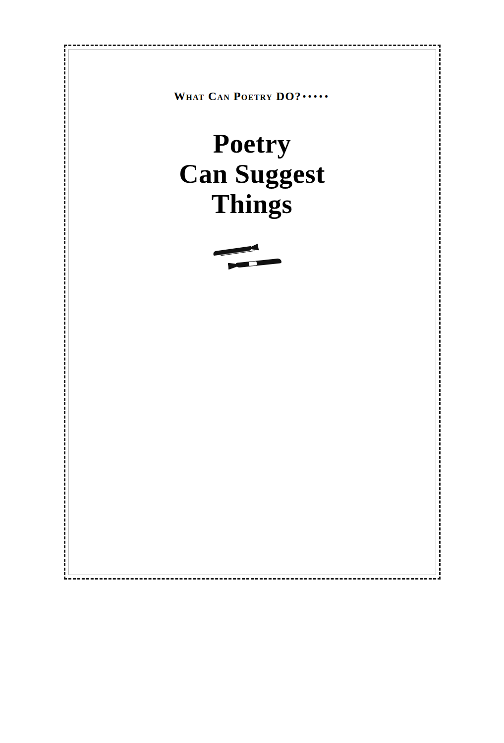What Can Poetry DO?•••••
Poetry
Can Suggest
Things